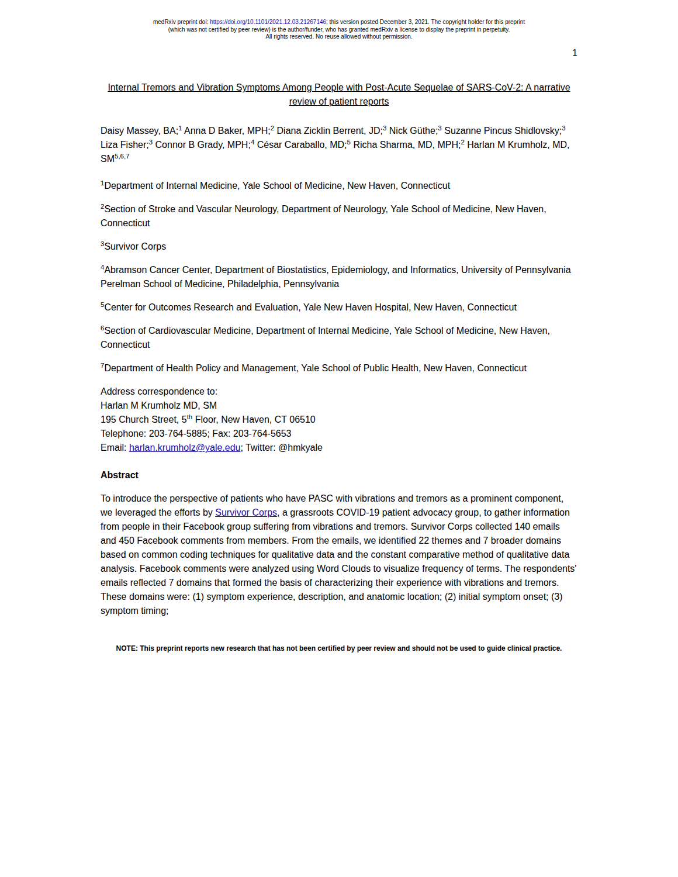medRxiv preprint doi: https://doi.org/10.1101/2021.12.03.21267146; this version posted December 3, 2021. The copyright holder for this preprint
(which was not certified by peer review) is the author/funder, who has granted medRxiv a license to display the preprint in perpetuity.
All rights reserved. No reuse allowed without permission.
1
Internal Tremors and Vibration Symptoms Among People with Post-Acute Sequelae of SARS-CoV-2: A narrative review of patient reports
Daisy Massey, BA;1 Anna D Baker, MPH;2 Diana Zicklin Berrent, JD;3 Nick Güthe;3 Suzanne Pincus Shidlovsky;3 Liza Fisher;3 Connor B Grady, MPH;4 César Caraballo, MD;5 Richa Sharma, MD, MPH;2 Harlan M Krumholz, MD, SM5,6,7
1Department of Internal Medicine, Yale School of Medicine, New Haven, Connecticut
2Section of Stroke and Vascular Neurology, Department of Neurology, Yale School of Medicine, New Haven, Connecticut
3Survivor Corps
4Abramson Cancer Center, Department of Biostatistics, Epidemiology, and Informatics, University of Pennsylvania Perelman School of Medicine, Philadelphia, Pennsylvania
5Center for Outcomes Research and Evaluation, Yale New Haven Hospital, New Haven, Connecticut
6Section of Cardiovascular Medicine, Department of Internal Medicine, Yale School of Medicine, New Haven, Connecticut
7Department of Health Policy and Management, Yale School of Public Health, New Haven, Connecticut
Address correspondence to:
Harlan M Krumholz MD, SM
195 Church Street, 5th Floor, New Haven, CT 06510
Telephone: 203-764-5885; Fax: 203-764-5653
Email: harlan.krumholz@yale.edu; Twitter: @hmkyale
Abstract
To introduce the perspective of patients who have PASC with vibrations and tremors as a prominent component, we leveraged the efforts by Survivor Corps, a grassroots COVID-19 patient advocacy group, to gather information from people in their Facebook group suffering from vibrations and tremors. Survivor Corps collected 140 emails and 450 Facebook comments from members. From the emails, we identified 22 themes and 7 broader domains based on common coding techniques for qualitative data and the constant comparative method of qualitative data analysis. Facebook comments were analyzed using Word Clouds to visualize frequency of terms. The respondents' emails reflected 7 domains that formed the basis of characterizing their experience with vibrations and tremors. These domains were: (1) symptom experience, description, and anatomic location; (2) initial symptom onset; (3) symptom timing;
NOTE: This preprint reports new research that has not been certified by peer review and should not be used to guide clinical practice.